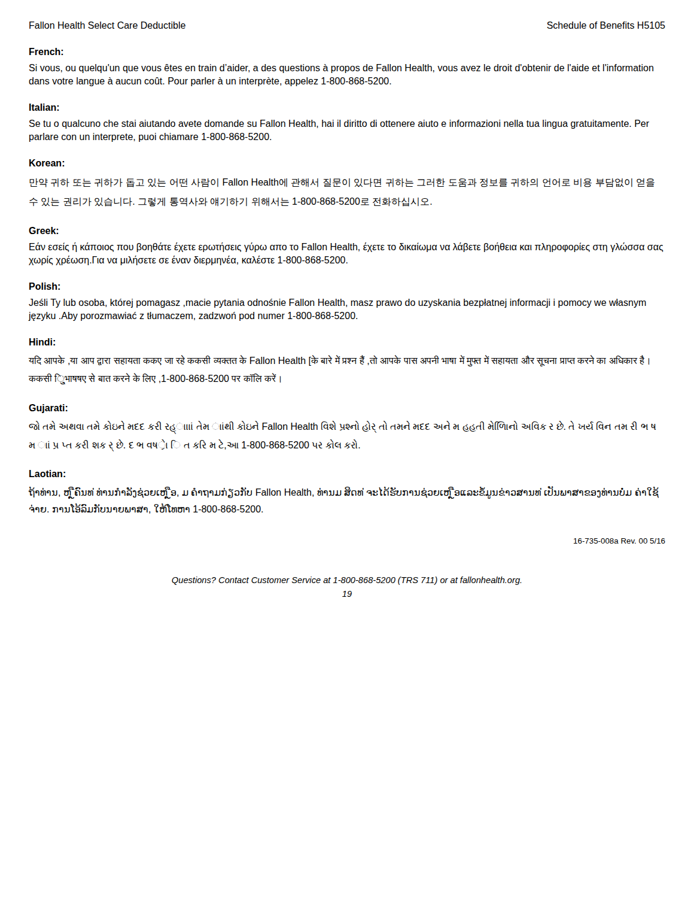Fallon Health Select Care Deductible Schedule of Benefits H5105
French:
Si vous, ou quelqu'un que vous êtes en train d’aider, a des questions à propos de Fallon Health, vous avez le droit d'obtenir de l'aide et l'information dans votre langue à aucun coût. Pour parler à un interprète, appelez 1-800-868-5200.
Italian:
Se tu o qualcuno che stai aiutando avete domande su Fallon Health, hai il diritto di ottenere aiuto e informazioni nella tua lingua gratuitamente. Per parlare con un interprete, puoi chiamare 1-800-868-5200.
Korean:
만약 귀하 또는 귀하가 돕고 있는 어떤 사람이 Fallon Health에 관해서 질문이 있다면 귀하는 그러한 도움과 정보를 귀하의 언어로 비용 부담없이 얻을 수 있는 권리가 있습니다. 그렇게 통역사와 얘기하기 위해서는 1-800-868-5200로 전화하십시오.
Greek:
Εάν εσείς ή κάποιος που βοηθάτε έχετε ερωτήσεις γύρω απο το Fallon Health, έχετε το δικαίωμα να λάβετε βοήθεια και πληροφορίες στη γλώσσα σας χωρίς χρέωση.Για να μιλήσετε σε έναν διερμηνέα, καλέστε 1-800-868-5200.
Polish:
Jeśli Ty lub osoba, której pomagasz ,macie pytania odnośnie Fallon Health, masz prawo do uzyskania bezpłatnej informacji i pomocy we własnym języku .Aby porozmawiać z tłumaczem, zadzwoń pod numer 1-800-868-5200.
Hindi:
यदि आपके ,या आप द्वारा सहायता ककए जा रहे ककसी व्यक्तत के Fallon Health [के बारे में प्रश्न हैं ,तो आपके पास अपनी भाषा में मुफ्त में सहायता और सूचना प्राप्त करने का अधिकार है। ककसी ि्ुभाषषए से बात करने के लिए ,1-800-868-5200 पर कॉलि करें।
Gujarati:
જો તમે અથવા તમે કોઇને મદદ કરી રહ્ાાાાં તેમ ાાંથી કોઇને Fallon Health વિશે પ્રશ્નો હોર્ તો તમને મદદ અને મ હહતી મેળિિાનો અવિક ર છે. તે ખર્ય વિન તમ રી ભ ષ મ ાાં પ્ર પ્ત કરી શક ર્ છે. દ ભ વષર્ાે િ ત કરિ મ ટે,આ 1-800-868-5200 પર કોલ કરો.
Laotian:
ຖ້າທ່ານ, ຫ ຼຼືຄົນທ ່ທ່ານກໍາລັງຊ່ວຍເຫ ຼຼືອ, ມ ຄໍາຖາມກ່ຽວກັບ Fallon Health, ທ່ານມ ສິດທ ່ຈະໄດ້ຮັບການຊ່ວຍເຫ ຼຼືອແລະຂໍ້ມູນຂ່າວສານທ ່ເປັນພາສາຂອງທ່ານບໍ່ມ ຄ່າໃຊ້ຈ່າຍ. ການໂອ້ລົມກັບນາຍພາສາ, ໃຫ້ໂທຫາ 1-800-868-5200.
16-735-008a Rev. 00 5/16
Questions? Contact Customer Service at 1-800-868-5200 (TRS 711) or at fallonhealth.org.
19